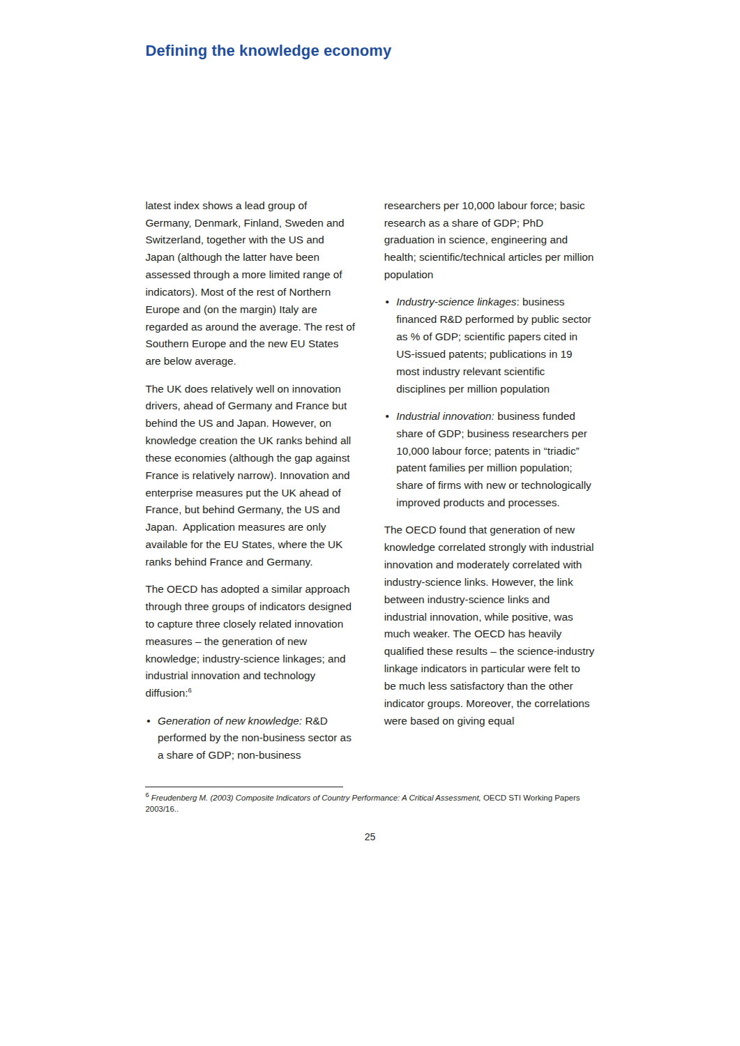Defining the knowledge economy
latest index shows a lead group of Germany, Denmark, Finland, Sweden and Switzerland, together with the US and Japan (although the latter have been assessed through a more limited range of indicators). Most of the rest of Northern Europe and (on the margin) Italy are regarded as around the average. The rest of Southern Europe and the new EU States are below average.
The UK does relatively well on innovation drivers, ahead of Germany and France but behind the US and Japan. However, on knowledge creation the UK ranks behind all these economies (although the gap against France is relatively narrow). Innovation and enterprise measures put the UK ahead of France, but behind Germany, the US and Japan. Application measures are only available for the EU States, where the UK ranks behind France and Germany.
The OECD has adopted a similar approach through three groups of indicators designed to capture three closely related innovation measures – the generation of new knowledge; industry-science linkages; and industrial innovation and technology diffusion:6
Generation of new knowledge: R&D performed by the non-business sector as a share of GDP; non-business
researchers per 10,000 labour force; basic research as a share of GDP; PhD graduation in science, engineering and health; scientific/technical articles per million population
Industry-science linkages: business financed R&D performed by public sector as % of GDP; scientific papers cited in US-issued patents; publications in 19 most industry relevant scientific disciplines per million population
Industrial innovation: business funded share of GDP; business researchers per 10,000 labour force; patents in “triadic” patent families per million population; share of firms with new or technologically improved products and processes.
The OECD found that generation of new knowledge correlated strongly with industrial innovation and moderately correlated with industry-science links. However, the link between industry-science links and industrial innovation, while positive, was much weaker. The OECD has heavily qualified these results – the science-industry linkage indicators in particular were felt to be much less satisfactory than the other indicator groups. Moreover, the correlations were based on giving equal
6 Freudenberg M. (2003) Composite Indicators of Country Performance: A Critical Assessment, OECD STI Working Papers 2003/16..
25